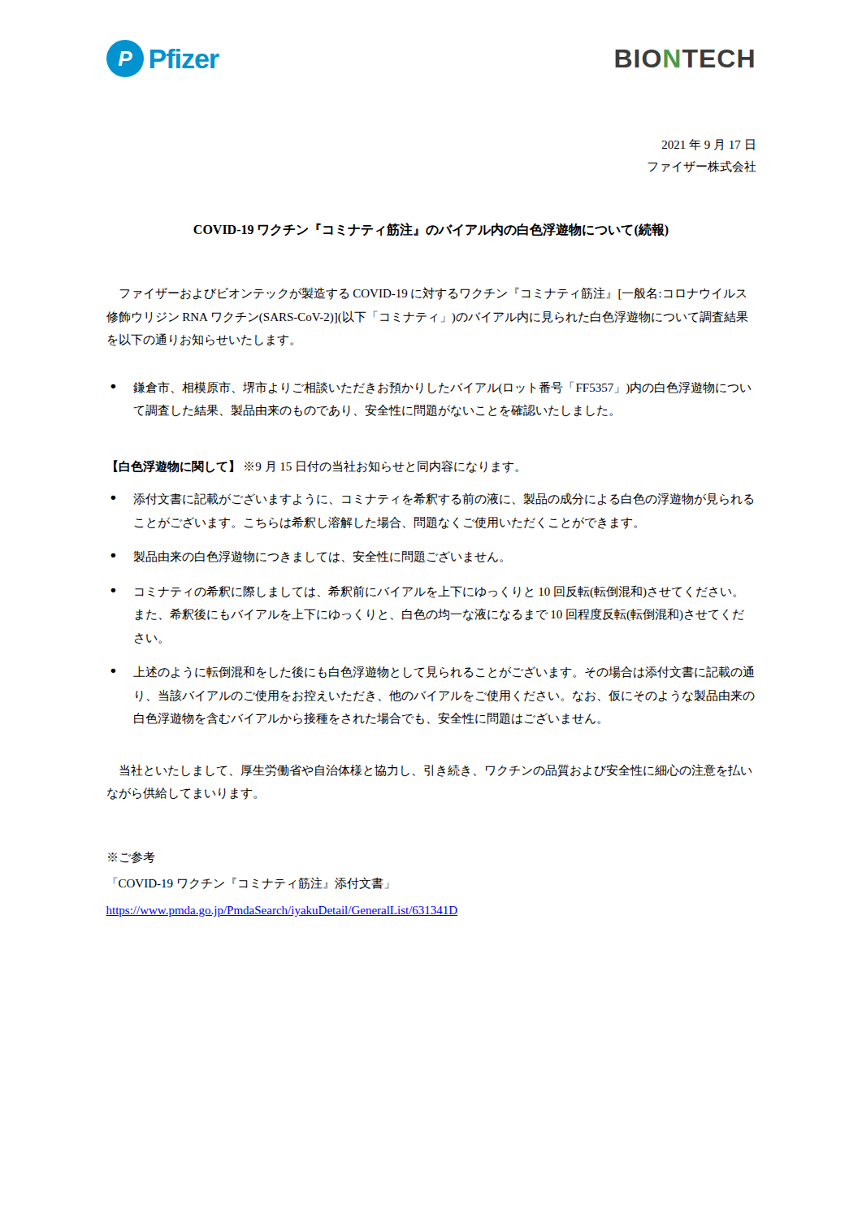PPfizer
BIONTECH
2021 年 9 月 17 日
ファイザー株式会社
COVID-19 ワクチン『コミナティ筋注』のバイアル内の白色浮遊物について(続報)
ファイザーおよびビオンテックが製造する COVID-19 に対するワクチン『コミナティ筋注』[一般名:コロナウイルス修飾ウリジン RNA ワクチン(SARS-CoV-2)](以下「コミナティ」)のバイアル内に見られた白色浮遊物について調査結果を以下の通りお知らせいたします。
鎌倉市、相模原市、堺市よりご相談いただきお預かりしたバイアル(ロット番号「FF5357」)内の白色浮遊物について調査した結果、製品由来のものであり、安全性に問題がないことを確認いたしました。
【白色浮遊物に関して】 ※9 月 15 日付の当社お知らせと同内容になります。
添付文書に記載がございますように、コミナティを希釈する前の液に、製品の成分による白色の浮遊物が見られることがございます。こちらは希釈し溶解した場合、問題なくご使用いただくことができます。
製品由来の白色浮遊物につきましては、安全性に問題ございません。
コミナティの希釈に際しましては、希釈前にバイアルを上下にゆっくりと 10 回反転(転倒混和)させてください。また、希釈後にもバイアルを上下にゆっくりと、白色の均一な液になるまで 10 回程度反転(転倒混和)させてください。
上述のように転倒混和をした後にも白色浮遊物として見られることがございます。その場合は添付文書に記載の通り、当該バイアルのご使用をお控えいただき、他のバイアルをご使用ください。なお、仮にそのような製品由来の白色浮遊物を含むバイアルから接種をされた場合でも、安全性に問題はございません。
当社といたしまして、厚生労働省や自治体様と協力し、引き続き、ワクチンの品質および安全性に細心の注意を払いながら供給してまいります。
※ご参考
「COVID-19 ワクチン『コミナティ筋注』添付文書」
https://www.pmda.go.jp/PmdaSearch/iyakuDetail/GeneralList/631341D